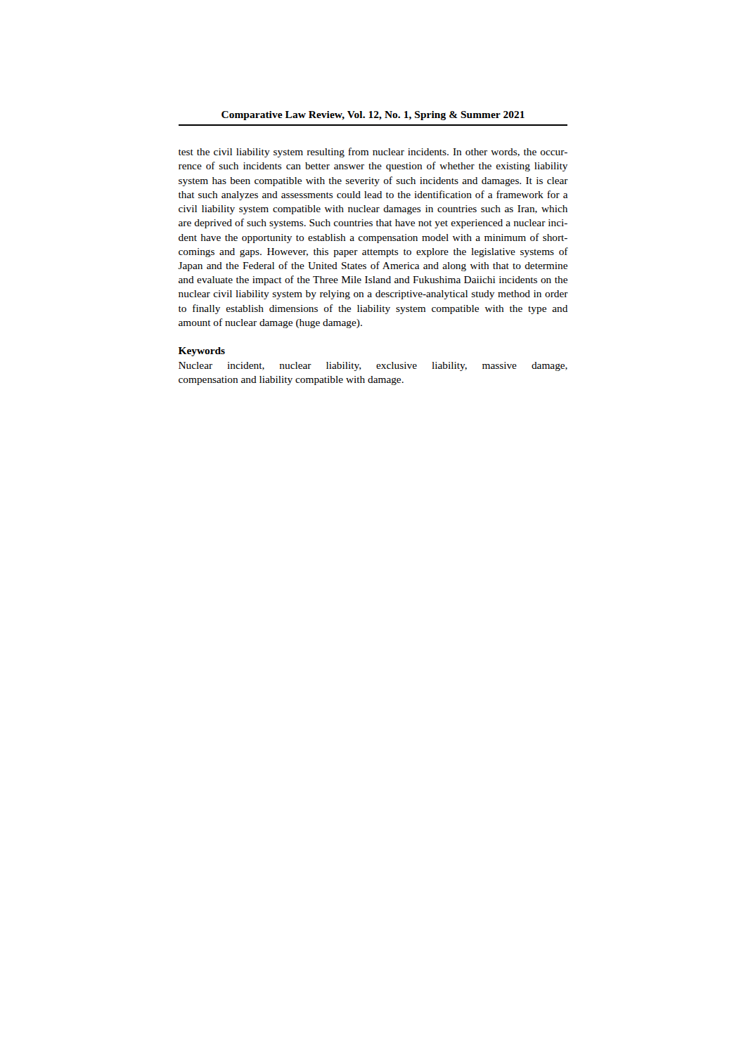Comparative Law Review, Vol. 12, No. 1, Spring & Summer 2021
test the civil liability system resulting from nuclear incidents. In other words, the occurrence of such incidents can better answer the question of whether the existing liability system has been compatible with the severity of such incidents and damages. It is clear that such analyzes and assessments could lead to the identification of a framework for a civil liability system compatible with nuclear damages in countries such as Iran, which are deprived of such systems. Such countries that have not yet experienced a nuclear incident have the opportunity to establish a compensation model with a minimum of shortcomings and gaps. However, this paper attempts to explore the legislative systems of Japan and the Federal of the United States of America and along with that to determine and evaluate the impact of the Three Mile Island and Fukushima Daiichi incidents on the nuclear civil liability system by relying on a descriptive-analytical study method in order to finally establish dimensions of the liability system compatible with the type and amount of nuclear damage (huge damage).
Keywords
Nuclear incident, nuclear liability, exclusive liability, massive damage, compensation and liability compatible with damage.